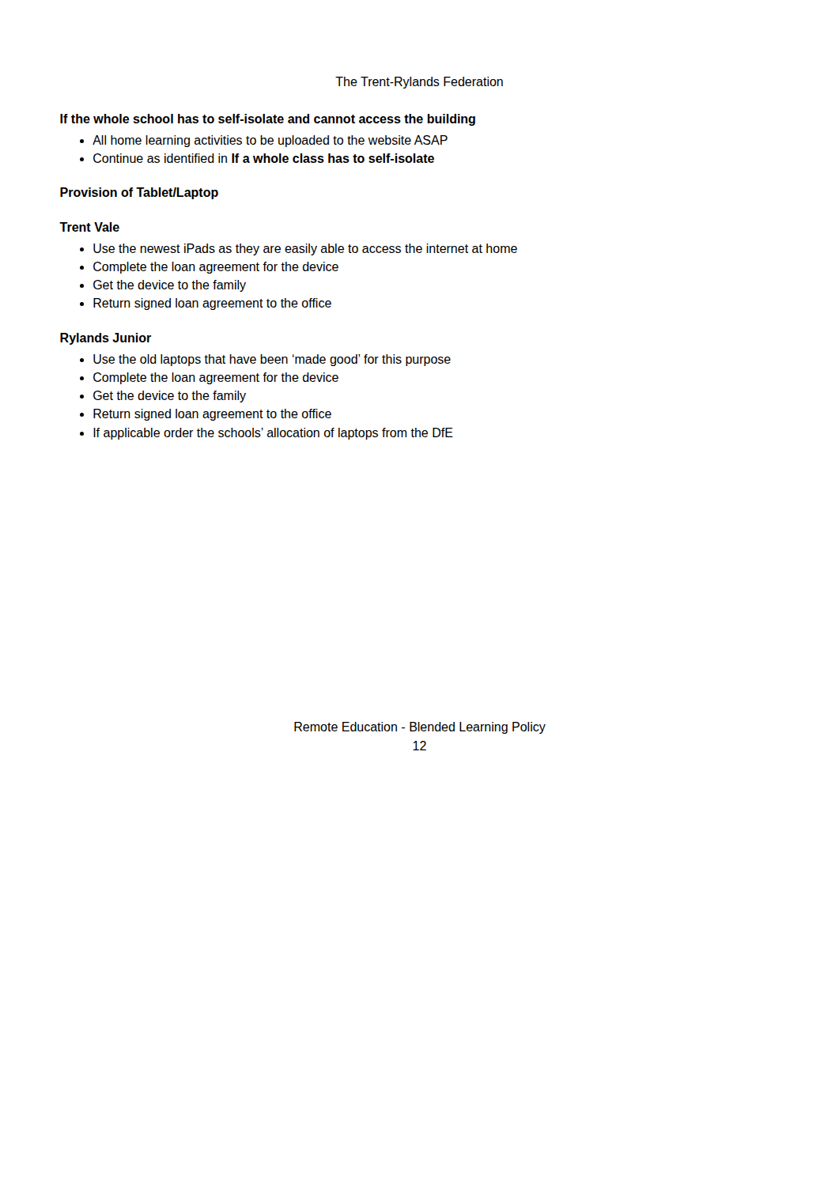The Trent-Rylands Federation
If the whole school has to self-isolate and cannot access the building
All home learning activities to be uploaded to the website ASAP
Continue as identified in If a whole class has to self-isolate
Provision of Tablet/Laptop
Trent Vale
Use the newest iPads as they are easily able to access the internet at home
Complete the loan agreement for the device
Get the device to the family
Return signed loan agreement to the office
Rylands Junior
Use the old laptops that have been ‘made good’ for this purpose
Complete the loan agreement for the device
Get the device to the family
Return signed loan agreement to the office
If applicable order the schools’ allocation of laptops from the DfE
Remote Education - Blended Learning Policy
12